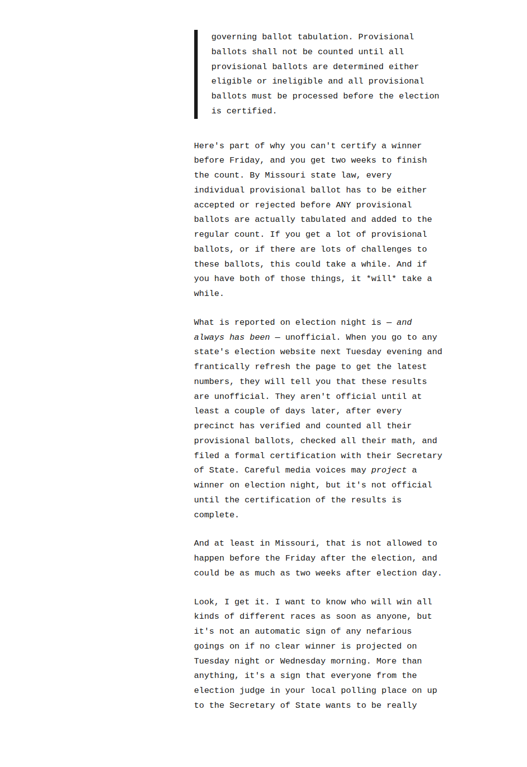governing ballot tabulation. Provisional ballots shall not be counted until all provisional ballots are determined either eligible or ineligible and all provisional ballots must be processed before the election is certified.
Here's part of why you can't certify a winner before Friday, and you get two weeks to finish the count. By Missouri state law, every individual provisional ballot has to be either accepted or rejected before ANY provisional ballots are actually tabulated and added to the regular count. If you get a lot of provisional ballots, or if there are lots of challenges to these ballots, this could take a while. And if you have both of those things, it *will* take a while.
What is reported on election night is — and always has been — unofficial. When you go to any state's election website next Tuesday evening and frantically refresh the page to get the latest numbers, they will tell you that these results are unofficial. They aren't official until at least a couple of days later, after every precinct has verified and counted all their provisional ballots, checked all their math, and filed a formal certification with their Secretary of State. Careful media voices may project a winner on election night, but it's not official until the certification of the results is complete.
And at least in Missouri, that is not allowed to happen before the Friday after the election, and could be as much as two weeks after election day.
Look, I get it. I want to know who will win all kinds of different races as soon as anyone, but it's not an automatic sign of any nefarious goings on if no clear winner is projected on Tuesday night or Wednesday morning. More than anything, it's a sign that everyone from the election judge in your local polling place on up to the Secretary of State wants to be really